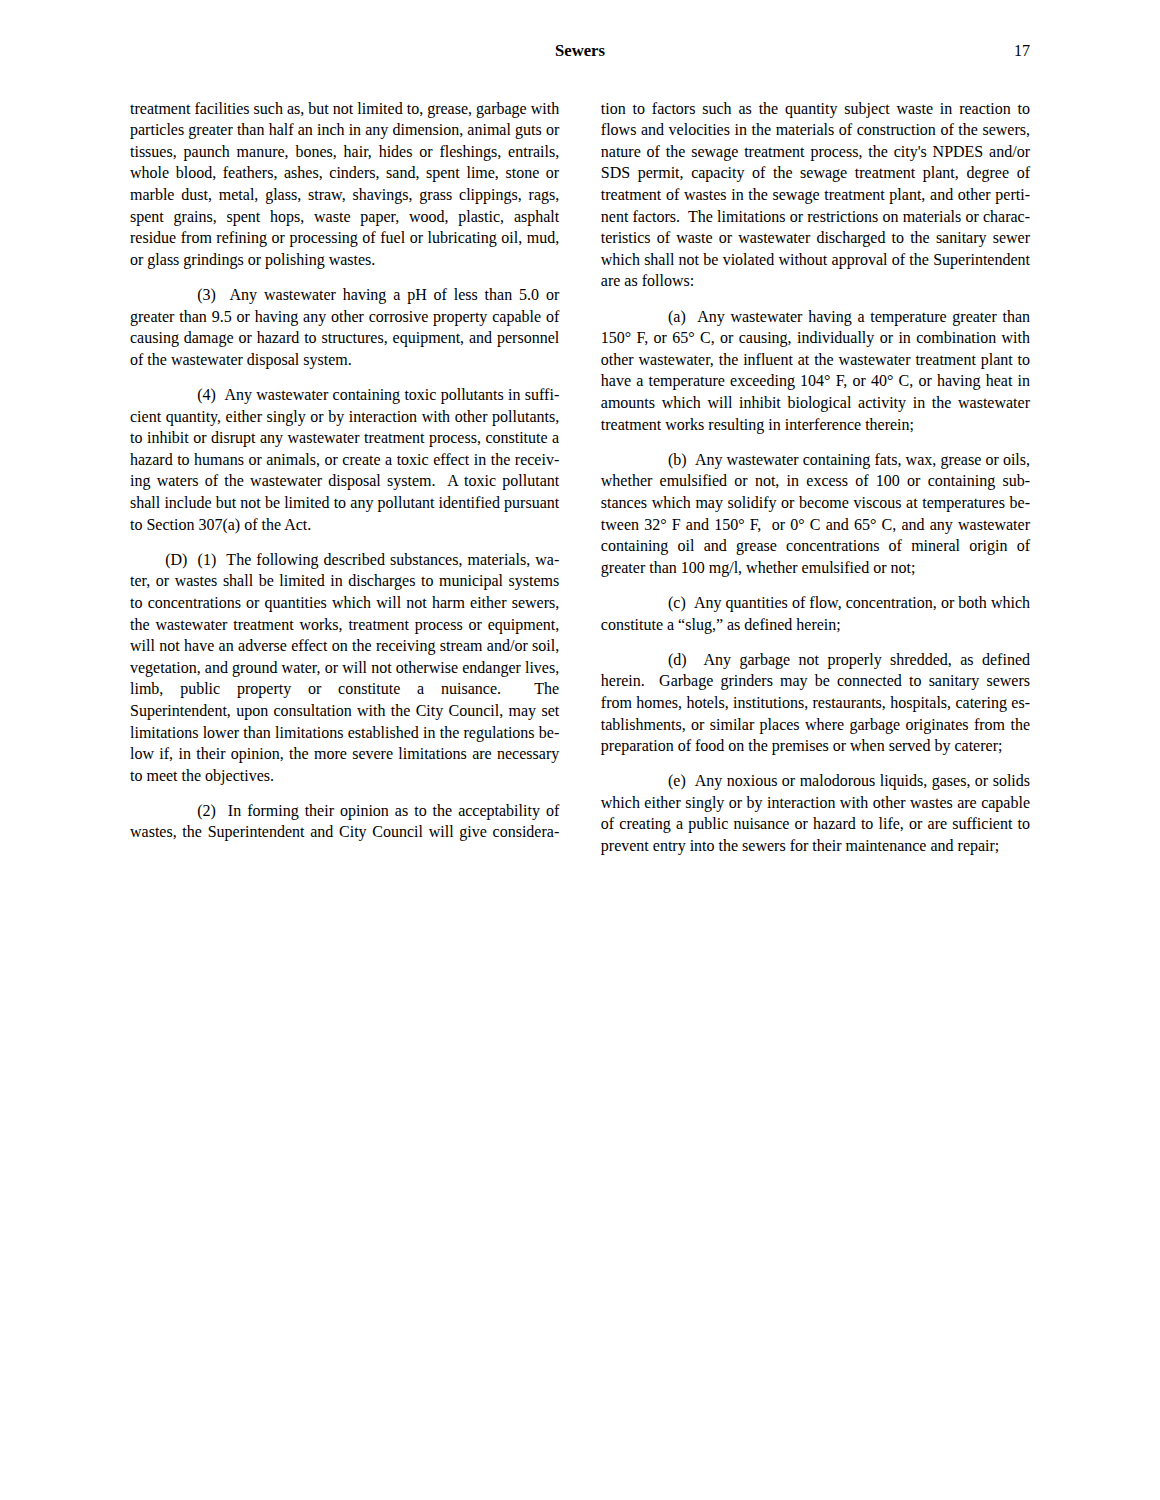Sewers 17
treatment facilities such as, but not limited to, grease, garbage with particles greater than half an inch in any dimension, animal guts or tissues, paunch manure, bones, hair, hides or fleshings, entrails, whole blood, feathers, ashes, cinders, sand, spent lime, stone or marble dust, metal, glass, straw, shavings, grass clippings, rags, spent grains, spent hops, waste paper, wood, plastic, asphalt residue from refining or processing of fuel or lubricating oil, mud, or glass grindings or polishing wastes.
(3) Any wastewater having a pH of less than 5.0 or greater than 9.5 or having any other corrosive property capable of causing damage or hazard to structures, equipment, and personnel of the wastewater disposal system.
(4) Any wastewater containing toxic pollutants in sufficient quantity, either singly or by interaction with other pollutants, to inhibit or disrupt any wastewater treatment process, constitute a hazard to humans or animals, or create a toxic effect in the receiving waters of the wastewater disposal system. A toxic pollutant shall include but not be limited to any pollutant identified pursuant to Section 307(a) of the Act.
(D) (1) The following described substances, materials, water, or wastes shall be limited in discharges to municipal systems to concentrations or quantities which will not harm either sewers, the wastewater treatment works, treatment process or equipment, will not have an adverse effect on the receiving stream and/or soil, vegetation, and ground water, or will not otherwise endanger lives, limb, public property or constitute a nuisance. The Superintendent, upon consultation with the City Council, may set limitations lower than limitations established in the regulations below if, in their opinion, the more severe limitations are necessary to meet the objectives.
(2) In forming their opinion as to the acceptability of wastes, the Superintendent and City Council will give consideration to factors such as the quantity subject waste in reaction to flows and velocities in the materials of construction of the sewers, nature of the sewage treatment process, the city's NPDES and/or SDS permit, capacity of the sewage treatment plant, degree of treatment of wastes in the sewage treatment plant, and other pertinent factors. The limitations or restrictions on materials or characteristics of waste or wastewater discharged to the sanitary sewer which shall not be violated without approval of the Superintendent are as follows:
(a) Any wastewater having a temperature greater than 150° F, or 65° C, or causing, individually or in combination with other wastewater, the influent at the wastewater treatment plant to have a temperature exceeding 104° F, or 40° C, or having heat in amounts which will inhibit biological activity in the wastewater treatment works resulting in interference therein;
(b) Any wastewater containing fats, wax, grease or oils, whether emulsified or not, in excess of 100 or containing substances which may solidify or become viscous at temperatures between 32° F and 150° F, or 0° C and 65° C, and any wastewater containing oil and grease concentrations of mineral origin of greater than 100 mg/l, whether emulsified or not;
(c) Any quantities of flow, concentration, or both which constitute a “slug,” as defined herein;
(d) Any garbage not properly shredded, as defined herein. Garbage grinders may be connected to sanitary sewers from homes, hotels, institutions, restaurants, hospitals, catering establishments, or similar places where garbage originates from the preparation of food on the premises or when served by caterer;
(e) Any noxious or malodorous liquids, gases, or solids which either singly or by interaction with other wastes are capable of creating a public nuisance or hazard to life, or are sufficient to prevent entry into the sewers for their maintenance and repair;